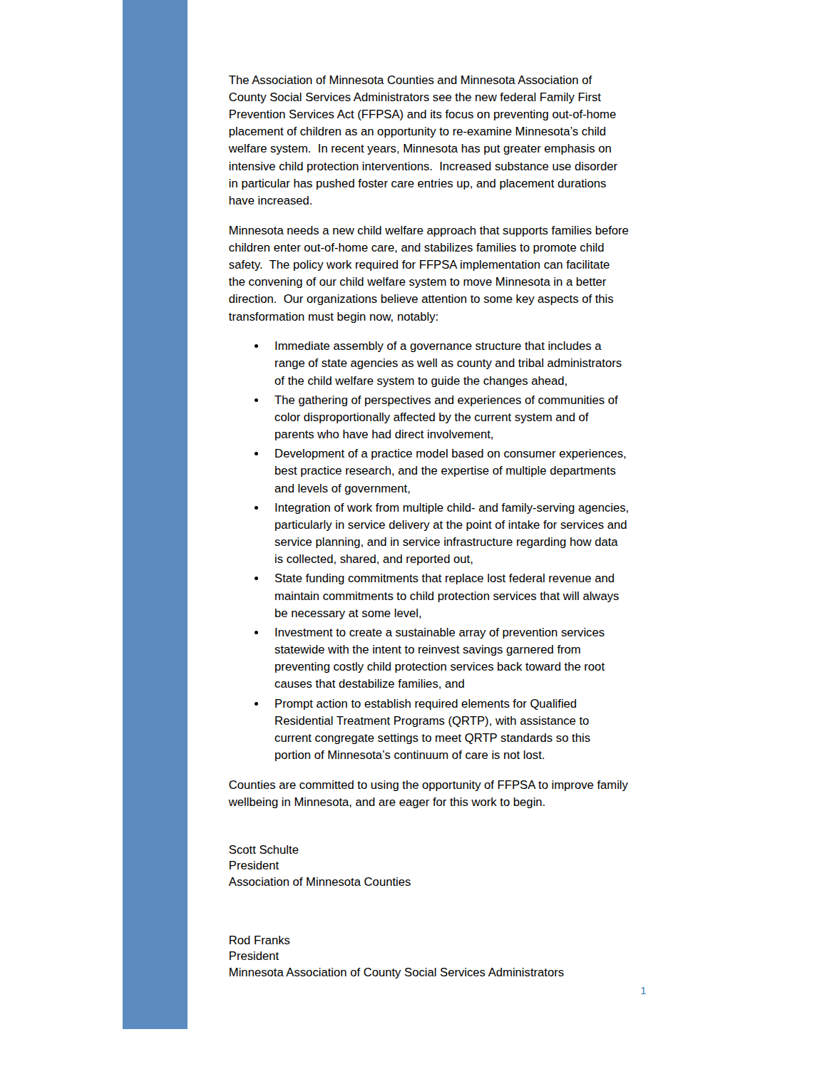The Association of Minnesota Counties and Minnesota Association of County Social Services Administrators see the new federal Family First Prevention Services Act (FFPSA) and its focus on preventing out-of-home placement of children as an opportunity to re-examine Minnesota’s child welfare system. In recent years, Minnesota has put greater emphasis on intensive child protection interventions. Increased substance use disorder in particular has pushed foster care entries up, and placement durations have increased.
Minnesota needs a new child welfare approach that supports families before children enter out-of-home care, and stabilizes families to promote child safety. The policy work required for FFPSA implementation can facilitate the convening of our child welfare system to move Minnesota in a better direction. Our organizations believe attention to some key aspects of this transformation must begin now, notably:
Immediate assembly of a governance structure that includes a range of state agencies as well as county and tribal administrators of the child welfare system to guide the changes ahead,
The gathering of perspectives and experiences of communities of color disproportionally affected by the current system and of parents who have had direct involvement,
Development of a practice model based on consumer experiences, best practice research, and the expertise of multiple departments and levels of government,
Integration of work from multiple child- and family-serving agencies, particularly in service delivery at the point of intake for services and service planning, and in service infrastructure regarding how data is collected, shared, and reported out,
State funding commitments that replace lost federal revenue and maintain commitments to child protection services that will always be necessary at some level,
Investment to create a sustainable array of prevention services statewide with the intent to reinvest savings garnered from preventing costly child protection services back toward the root causes that destabilize families, and
Prompt action to establish required elements for Qualified Residential Treatment Programs (QRTP), with assistance to current congregate settings to meet QRTP standards so this portion of Minnesota’s continuum of care is not lost.
Counties are committed to using the opportunity of FFPSA to improve family wellbeing in Minnesota, and are eager for this work to begin.
Scott Schulte
President
Association of Minnesota Counties
Rod Franks
President
Minnesota Association of County Social Services Administrators
1